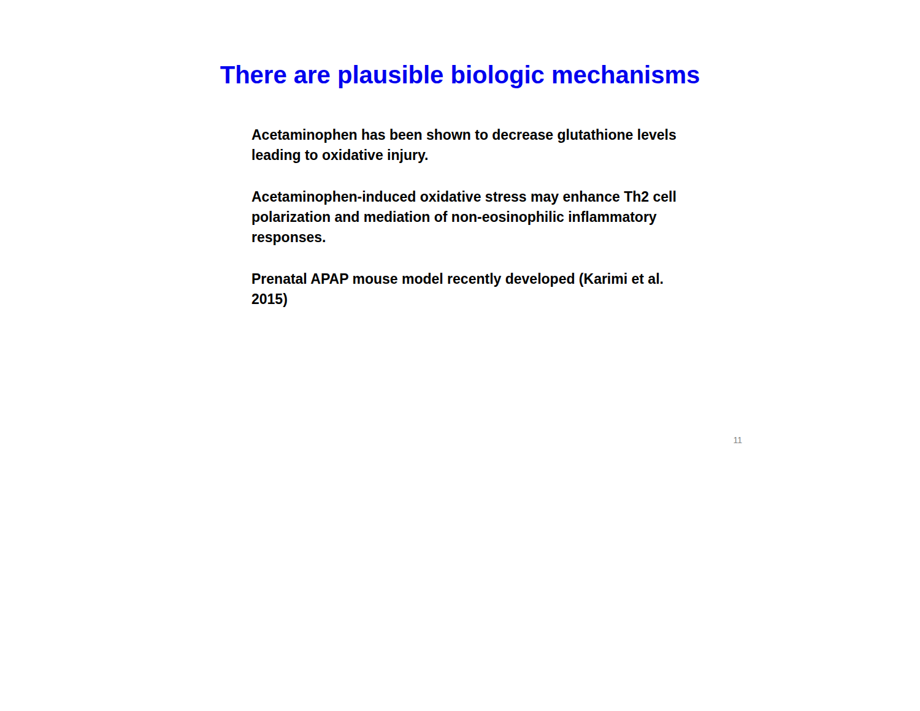There are plausible biologic mechanisms
Acetaminophen has been shown to decrease glutathione levels leading to oxidative injury.
Acetaminophen-induced oxidative stress may enhance Th2 cell polarization and mediation of non-eosinophilic inflammatory responses.
Prenatal APAP mouse model recently developed (Karimi et al. 2015)
11